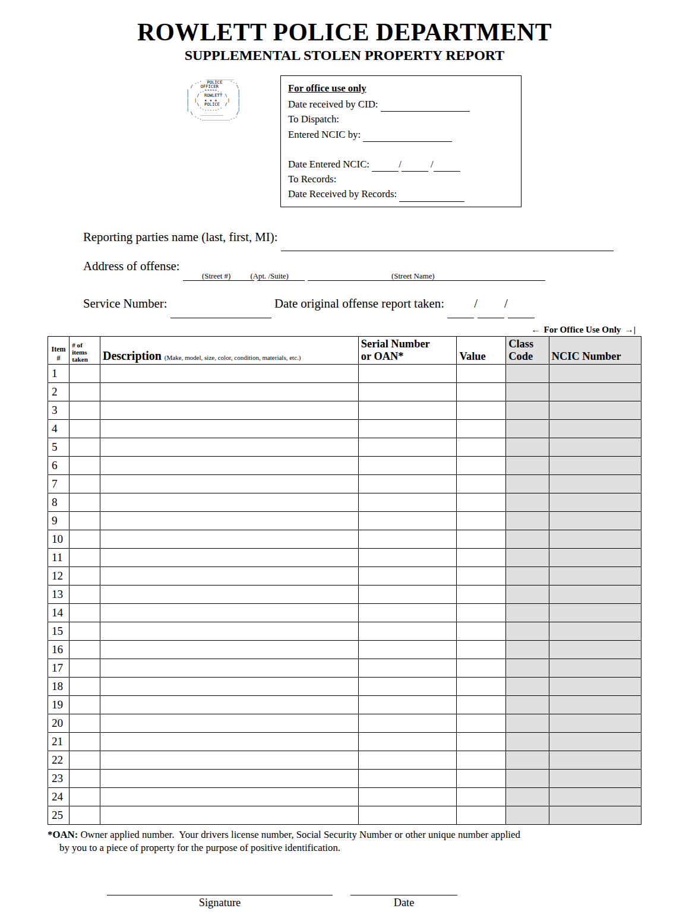ROWLETT POLICE DEPARTMENT
SUPPLEMENTAL STOLEN PROPERTY REPORT
___________ .-' POLICE '-. / OFFICER \ | .-"""""-. | | / ROWLETT \ | | | ★ ★ ★ | | | \ POLICE / | | '-.....-' | \ _________ / '-.___________.-'
For office use only
Date received by CID:
To Dispatch:
Entered NCIC by:
Date Entered NCIC: / /
To Records:
Date Received by Records:
Reporting parties name (last, first, MI):
Address of offense:
(Street #) (Apt. /Suite) (Street Name)
Service Number: Date original offense report taken: / /
←For Office Use Only→|
| Item # | # of items taken | Description (Make, model, size, color, condition, materials, etc.) | Serial Number or OAN* | Value | Class Code | NCIC Number |
| --- | --- | --- | --- | --- | --- | --- |
| 1 | | | | | | |
| 2 | | | | | | |
| 3 | | | | | | |
| 4 | | | | | | |
| 5 | | | | | | |
| 6 | | | | | | |
| 7 | | | | | | |
| 8 | | | | | | |
| 9 | | | | | | |
| 10 | | | | | | |
| 11 | | | | | | |
| 12 | | | | | | |
| 13 | | | | | | |
| 14 | | | | | | |
| 15 | | | | | | |
| 16 | | | | | | |
| 17 | | | | | | |
| 18 | | | | | | |
| 19 | | | | | | |
| 20 | | | | | | |
| 21 | | | | | | |
| 22 | | | | | | |
| 23 | | | | | | |
| 24 | | | | | | |
| 25 | | | | | | |
*OAN: Owner applied number. Your drivers license number, Social Security Number or other unique number applied by you to a piece of property for the purpose of positive identification.
Signature
Date